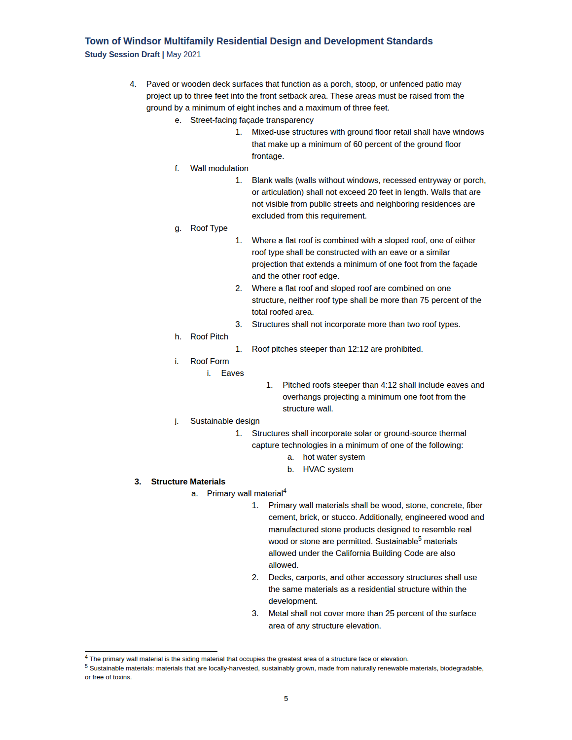Town of Windsor Multifamily Residential Design and Development Standards
Study Session Draft | May 2021
4. Paved or wooden deck surfaces that function as a porch, stoop, or unfenced patio may project up to three feet into the front setback area. These areas must be raised from the ground by a minimum of eight inches and a maximum of three feet.
e. Street-facing façade transparency
1. Mixed-use structures with ground floor retail shall have windows that make up a minimum of 60 percent of the ground floor frontage.
f. Wall modulation
1. Blank walls (walls without windows, recessed entryway or porch, or articulation) shall not exceed 20 feet in length. Walls that are not visible from public streets and neighboring residences are excluded from this requirement.
g. Roof Type
1. Where a flat roof is combined with a sloped roof, one of either roof type shall be constructed with an eave or a similar projection that extends a minimum of one foot from the façade and the other roof edge.
2. Where a flat roof and sloped roof are combined on one structure, neither roof type shall be more than 75 percent of the total roofed area.
3. Structures shall not incorporate more than two roof types.
h. Roof Pitch
1. Roof pitches steeper than 12:12 are prohibited.
i. Roof Form
i. Eaves
1. Pitched roofs steeper than 4:12 shall include eaves and overhangs projecting a minimum one foot from the structure wall.
j. Sustainable design
1. Structures shall incorporate solar or ground-source thermal capture technologies in a minimum of one of the following:
a. hot water system
b. HVAC system
3. Structure Materials
a. Primary wall material4
1. Primary wall materials shall be wood, stone, concrete, fiber cement, brick, or stucco. Additionally, engineered wood and manufactured stone products designed to resemble real wood or stone are permitted. Sustainable5 materials allowed under the California Building Code are also allowed.
2. Decks, carports, and other accessory structures shall use the same materials as a residential structure within the development.
3. Metal shall not cover more than 25 percent of the surface area of any structure elevation.
4 The primary wall material is the siding material that occupies the greatest area of a structure face or elevation.
5 Sustainable materials: materials that are locally-harvested, sustainably grown, made from naturally renewable materials, biodegradable, or free of toxins.
5